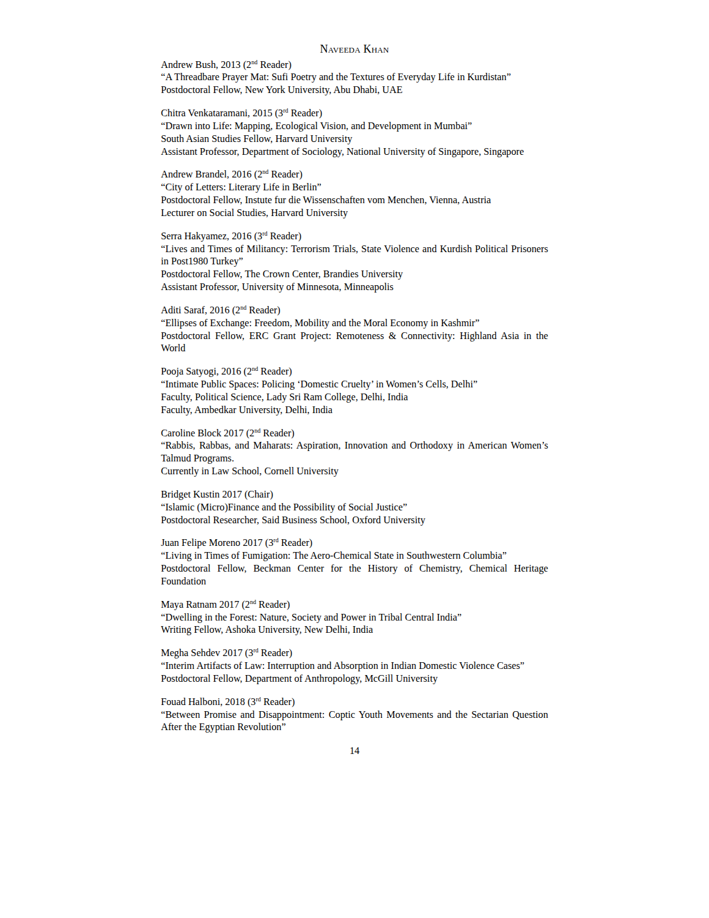Naveeda Khan
Andrew Bush, 2013 (2nd Reader)
“A Threadbare Prayer Mat: Sufi Poetry and the Textures of Everyday Life in Kurdistan”
Postdoctoral Fellow, New York University, Abu Dhabi, UAE
Chitra Venkataramani, 2015 (3rd Reader)
“Drawn into Life: Mapping, Ecological Vision, and Development in Mumbai”
South Asian Studies Fellow, Harvard University
Assistant Professor, Department of Sociology, National University of Singapore, Singapore
Andrew Brandel, 2016 (2nd Reader)
“City of Letters: Literary Life in Berlin”
Postdoctoral Fellow, Instute fur die Wissenschaften vom Menchen, Vienna, Austria
Lecturer on Social Studies, Harvard University
Serra Hakyamez, 2016 (3rd Reader)
“Lives and Times of Militancy: Terrorism Trials, State Violence and Kurdish Political Prisoners in Post1980 Turkey”
Postdoctoral Fellow, The Crown Center, Brandies University
Assistant Professor, University of Minnesota, Minneapolis
Aditi Saraf, 2016 (2nd Reader)
“Ellipses of Exchange: Freedom, Mobility and the Moral Economy in Kashmir”
Postdoctoral Fellow, ERC Grant Project: Remoteness & Connectivity: Highland Asia in the World
Pooja Satyogi, 2016 (2nd Reader)
“Intimate Public Spaces: Policing ‘Domestic Cruelty’ in Women’s Cells, Delhi”
Faculty, Political Science, Lady Sri Ram College, Delhi, India
Faculty, Ambedkar University, Delhi, India
Caroline Block 2017 (2nd Reader)
“Rabbis, Rabbas, and Maharats: Aspiration, Innovation and Orthodoxy in American Women’s Talmud Programs.
Currently in Law School, Cornell University
Bridget Kustin 2017 (Chair)
“Islamic (Micro)Finance and the Possibility of Social Justice”
Postdoctoral Researcher, Said Business School, Oxford University
Juan Felipe Moreno 2017 (3rd Reader)
“Living in Times of Fumigation: The Aero-Chemical State in Southwestern Columbia”
Postdoctoral Fellow, Beckman Center for the History of Chemistry, Chemical Heritage Foundation
Maya Ratnam 2017 (2nd Reader)
“Dwelling in the Forest: Nature, Society and Power in Tribal Central India”
Writing Fellow, Ashoka University, New Delhi, India
Megha Sehdev 2017 (3rd Reader)
“Interim Artifacts of Law: Interruption and Absorption in Indian Domestic Violence Cases”
Postdoctoral Fellow, Department of Anthropology, McGill University
Fouad Halboni, 2018 (3rd Reader)
“Between Promise and Disappointment: Coptic Youth Movements and the Sectarian Question After the Egyptian Revolution”
14